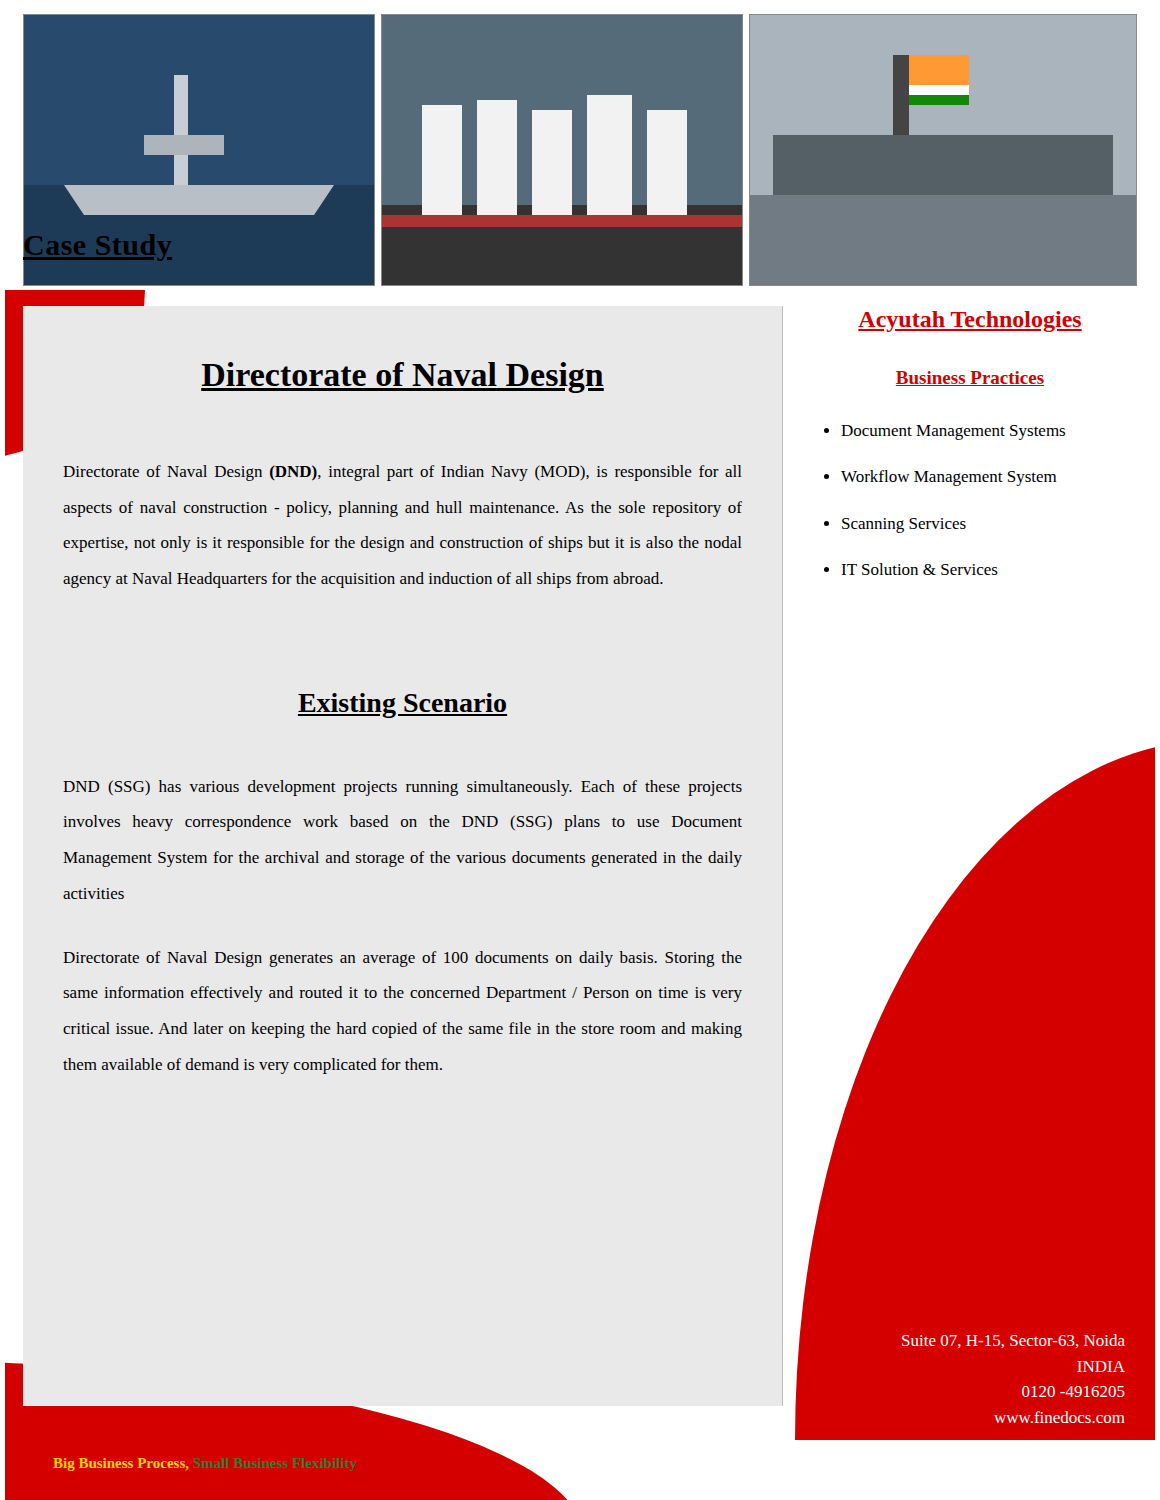Case Study
Directorate of Naval Design
Directorate of Naval Design (DND), integral part of Indian Navy (MOD), is responsible for all aspects of naval construction - policy, planning and hull maintenance. As the sole repository of expertise, not only is it responsible for the design and construction of ships but it is also the nodal agency at Naval Headquarters for the acquisition and induction of all ships from abroad.
Existing Scenario
DND (SSG) has various development projects running simultaneously. Each of these projects involves heavy correspondence work based on the DND (SSG) plans to use Document Management System for the archival and storage of the various documents generated in the daily activities
Directorate of Naval Design generates an average of 100 documents on daily basis. Storing the same information effectively and routed it to the concerned Department / Person on time is very critical issue. And later on keeping the hard copied of the same file in the store room and making them available of demand is very complicated for them.
Acyutah Technologies
Business Practices
Document Management Systems
Workflow Management System
Scanning Services
IT Solution & Services
Suite 07, H-15, Sector-63, Noida
INDIA
0120 -4916205
www.finedocs.com
Big Business Process, Small Business Flexibility